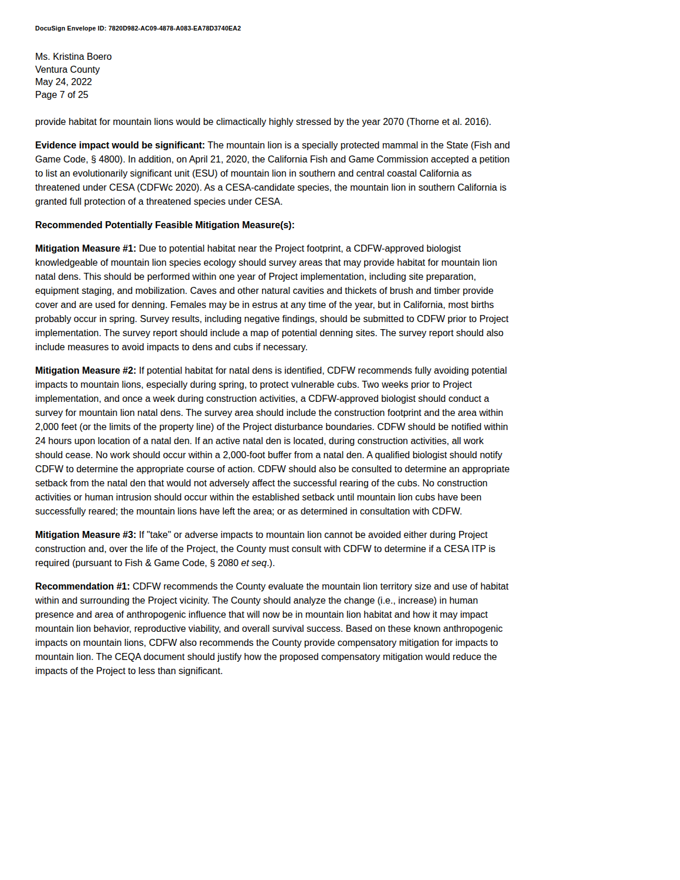DocuSign Envelope ID: 7820D982-AC09-4878-A083-EA78D3740EA2
Ms. Kristina Boero
Ventura County
May 24, 2022
Page 7 of 25
provide habitat for mountain lions would be climactically highly stressed by the year 2070 (Thorne et al. 2016).
Evidence impact would be significant: The mountain lion is a specially protected mammal in the State (Fish and Game Code, § 4800). In addition, on April 21, 2020, the California Fish and Game Commission accepted a petition to list an evolutionarily significant unit (ESU) of mountain lion in southern and central coastal California as threatened under CESA (CDFWc 2020). As a CESA-candidate species, the mountain lion in southern California is granted full protection of a threatened species under CESA.
Recommended Potentially Feasible Mitigation Measure(s):
Mitigation Measure #1: Due to potential habitat near the Project footprint, a CDFW-approved biologist knowledgeable of mountain lion species ecology should survey areas that may provide habitat for mountain lion natal dens. This should be performed within one year of Project implementation, including site preparation, equipment staging, and mobilization. Caves and other natural cavities and thickets of brush and timber provide cover and are used for denning. Females may be in estrus at any time of the year, but in California, most births probably occur in spring. Survey results, including negative findings, should be submitted to CDFW prior to Project implementation. The survey report should include a map of potential denning sites. The survey report should also include measures to avoid impacts to dens and cubs if necessary.
Mitigation Measure #2: If potential habitat for natal dens is identified, CDFW recommends fully avoiding potential impacts to mountain lions, especially during spring, to protect vulnerable cubs. Two weeks prior to Project implementation, and once a week during construction activities, a CDFW-approved biologist should conduct a survey for mountain lion natal dens. The survey area should include the construction footprint and the area within 2,000 feet (or the limits of the property line) of the Project disturbance boundaries. CDFW should be notified within 24 hours upon location of a natal den. If an active natal den is located, during construction activities, all work should cease. No work should occur within a 2,000-foot buffer from a natal den. A qualified biologist should notify CDFW to determine the appropriate course of action. CDFW should also be consulted to determine an appropriate setback from the natal den that would not adversely affect the successful rearing of the cubs. No construction activities or human intrusion should occur within the established setback until mountain lion cubs have been successfully reared; the mountain lions have left the area; or as determined in consultation with CDFW.
Mitigation Measure #3: If "take" or adverse impacts to mountain lion cannot be avoided either during Project construction and, over the life of the Project, the County must consult with CDFW to determine if a CESA ITP is required (pursuant to Fish & Game Code, § 2080 et seq.).
Recommendation #1: CDFW recommends the County evaluate the mountain lion territory size and use of habitat within and surrounding the Project vicinity. The County should analyze the change (i.e., increase) in human presence and area of anthropogenic influence that will now be in mountain lion habitat and how it may impact mountain lion behavior, reproductive viability, and overall survival success. Based on these known anthropogenic impacts on mountain lions, CDFW also recommends the County provide compensatory mitigation for impacts to mountain lion. The CEQA document should justify how the proposed compensatory mitigation would reduce the impacts of the Project to less than significant.